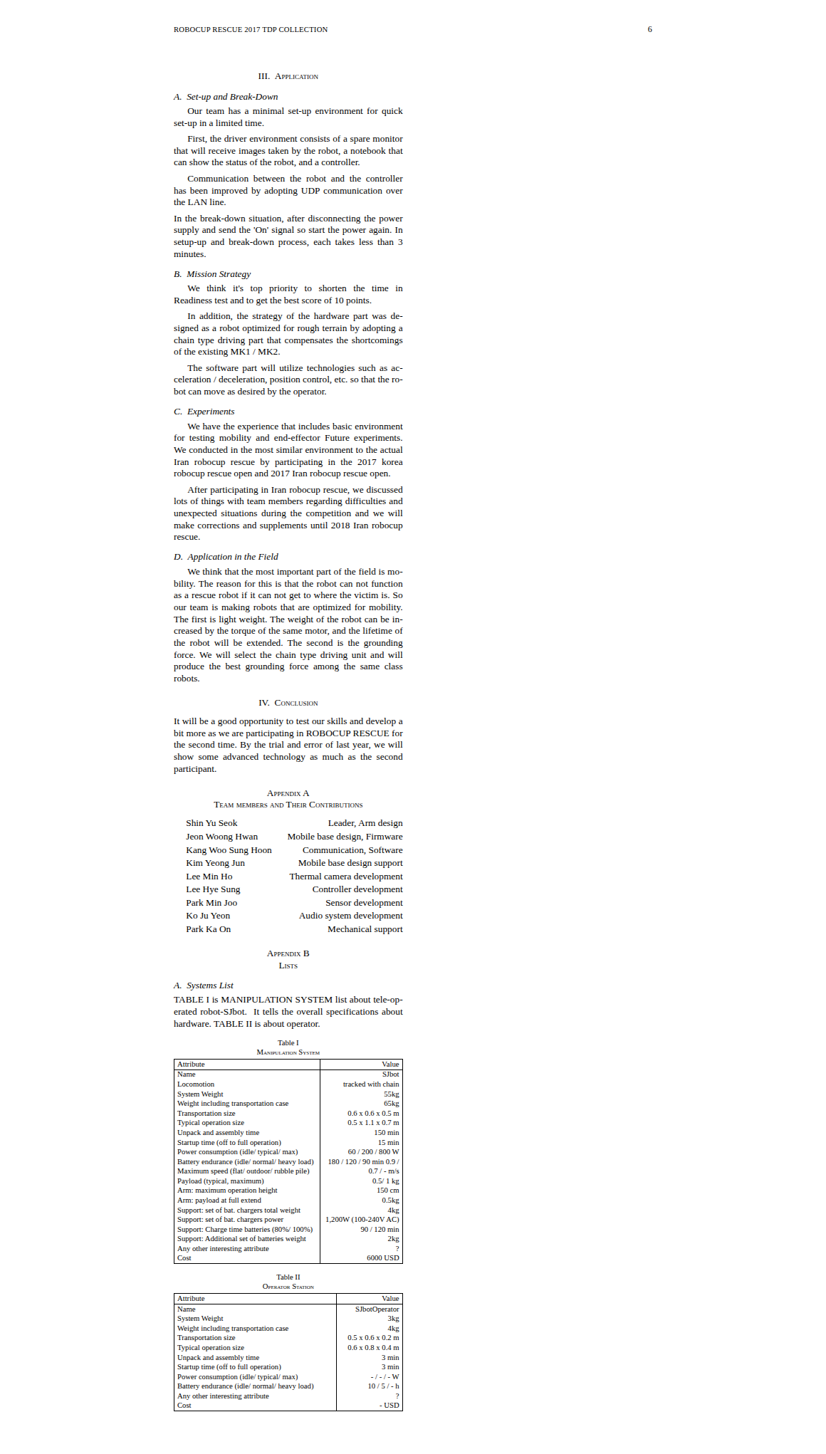RoboCup Rescue 2017 TDP Collection 6
III. Application
A. Set-up and Break-Down
Our team has a minimal set-up environment for quick set-up in a limited time.
First, the driver environment consists of a spare monitor that will receive images taken by the robot, a notebook that can show the status of the robot, and a controller.
Communication between the robot and the controller has been improved by adopting UDP communication over the LAN line.
In the break-down situation, after disconnecting the power supply and send the 'On' signal so start the power again. In setup-up and break-down process, each takes less than 3 minutes.
B. Mission Strategy
We think it's top priority to shorten the time in Readiness test and to get the best score of 10 points.
In addition, the strategy of the hardware part was designed as a robot optimized for rough terrain by adopting a chain type driving part that compensates the shortcomings of the existing MK1 / MK2.
The software part will utilize technologies such as acceleration / deceleration, position control, etc. so that the robot can move as desired by the operator.
C. Experiments
We have the experience that includes basic environment for testing mobility and end-effector Future experiments. We conducted in the most similar environment to the actual Iran robocup rescue by participating in the 2017 korea robocup rescue open and 2017 Iran robocup rescue open.
After participating in Iran robocup rescue, we discussed lots of things with team members regarding difficulties and unexpected situations during the competition and we will make corrections and supplements until 2018 Iran robocup rescue.
D. Application in the Field
We think that the most important part of the field is mobility. The reason for this is that the robot can not function as a rescue robot if it can not get to where the victim is. So our team is making robots that are optimized for mobility. The first is light weight. The weight of the robot can be increased by the torque of the same motor, and the lifetime of the robot will be extended. The second is the grounding force. We will select the chain type driving unit and will produce the best grounding force among the same class robots.
IV. Conclusion
It will be a good opportunity to test our skills and develop a bit more as we are participating in ROBOCUP RESCUE for the second time. By the trial and error of last year, we will show some advanced technology as much as the second participant.
Appendix A
Team members and Their Contributions
Shin Yu Seok Leader, Arm design
Jeon Woong Hwan Mobile base design, Firmware
Kang Woo Sung Hoon Communication, Software
Kim Yeong Jun Mobile base design support
Lee Min Ho Thermal camera development
Lee Hye Sung Controller development
Park Min Joo Sensor development
Ko Ju Yeon Audio system development
Park Ka On Mechanical support
Appendix B
Lists
A. Systems List
TABLE I is MANIPULATION SYSTEM list about tele-operated robot-SJbot. It tells the overall specifications about hardware. TABLE II is about operator.
Table I Manipulation System
| Attribute | Value |
| --- | --- |
| Name | SJbot |
| Locomotion | tracked with chain |
| System Weight | 55kg |
| Weight including transportation case | 65kg |
| Transportation size | 0.6 x 0.6 x 0.5 m |
| Typical operation size | 0.5 x 1.1 x 0.7 m |
| Unpack and assembly time | 150 min |
| Startup time (off to full operation) | 15 min |
| Power consumption (idle/ typical/ max) | 60 / 200 / 800 W |
| Battery endurance (idle/ normal/ heavy load) | 180 / 120 / 90 min 0.9 / |
| Maximum speed (flat/ outdoor/ rubble pile) | 0.7 / - m/s |
| Payload (typical, maximum) | 0.5/ 1 kg |
| Arm: maximum operation height | 150 cm |
| Arm: payload at full extend | 0.5kg |
| Support: set of bat. chargers total weight | 4kg |
| Support: set of bat. chargers power | 1,200W (100-240V AC) |
| Support: Charge time batteries (80%/ 100%) | 90 / 120 min |
| Support: Additional set of batteries weight | 2kg |
| Any other interesting attribute | ? |
| Cost | 6000 USD |
Table II Operator Station
| Attribute | Value |
| --- | --- |
| Name | SJbotOperator |
| System Weight | 3kg |
| Weight including transportation case | 4kg |
| Transportation size | 0.5 x 0.6 x 0.2 m |
| Typical operation size | 0.6 x 0.8 x 0.4 m |
| Unpack and assembly time | 3 min |
| Startup time (off to full operation) | 3 min |
| Power consumption (idle/ typical/ max) | - / - / - W |
| Battery endurance (idle/ normal/ heavy load) | 10 / 5 / - h |
| Any other interesting attribute | ? |
| Cost | - USD |